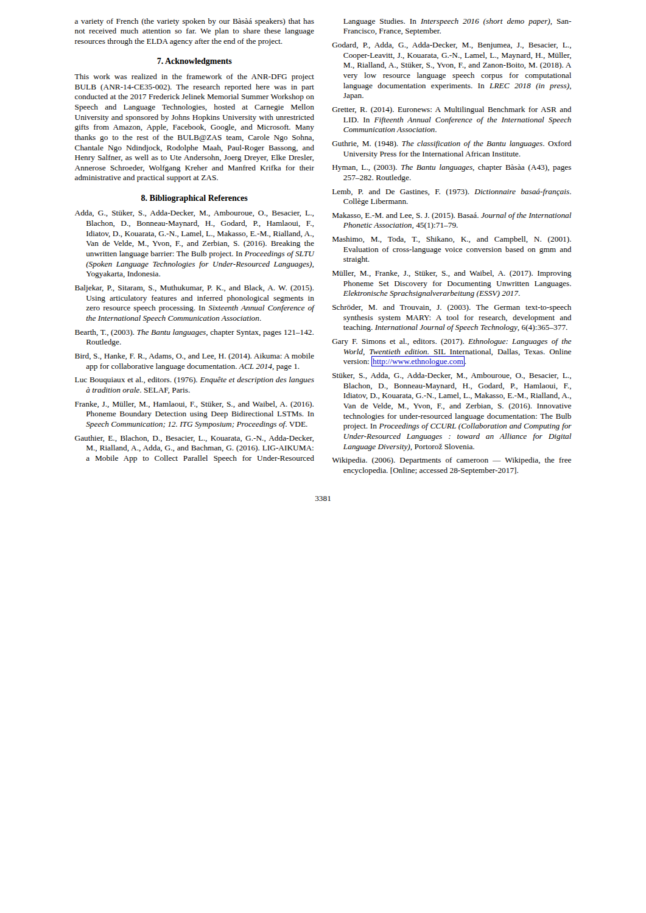a variety of French (the variety spoken by our Bàsàá speakers) that has not received much attention so far. We plan to share these language resources through the ELDA agency after the end of the project.
7. Acknowledgments
This work was realized in the framework of the ANR-DFG project BULB (ANR-14-CE35-002). The research reported here was in part conducted at the 2017 Frederick Jelinek Memorial Summer Workshop on Speech and Language Technologies, hosted at Carnegie Mellon University and sponsored by Johns Hopkins University with unrestricted gifts from Amazon, Apple, Facebook, Google, and Microsoft. Many thanks go to the rest of the BULB@ZAS team, Carole Ngo Sohna, Chantale Ngo Ndindjock, Rodolphe Maah, Paul-Roger Bassong, and Henry Salfner, as well as to Ute Andersohn, Joerg Dreyer, Elke Dresler, Annerose Schroeder, Wolfgang Kreher and Manfred Krifka for their administrative and practical support at ZAS.
8. Bibliographical References
Adda, G., Stüker, S., Adda-Decker, M., Ambouroue, O., Besacier, L., Blachon, D., Bonneau-Maynard, H., Godard, P., Hamlaoui, F., Idiatov, D., Kouarata, G.-N., Lamel, L., Makasso, E.-M., Rialland, A., Van de Velde, M., Yvon, F., and Zerbian, S. (2016). Breaking the unwritten language barrier: The Bulb project. In Proceedings of SLTU (Spoken Language Technologies for Under-Resourced Languages), Yogyakarta, Indonesia.
Baljekar, P., Sitaram, S., Muthukumar, P. K., and Black, A. W. (2015). Using articulatory features and inferred phonological segments in zero resource speech processing. In Sixteenth Annual Conference of the International Speech Communication Association.
Bearth, T., (2003). The Bantu languages, chapter Syntax, pages 121–142. Routledge.
Bird, S., Hanke, F. R., Adams, O., and Lee, H. (2014). Aikuma: A mobile app for collaborative language documentation. ACL 2014, page 1.
Luc Bouquiaux et al., editors. (1976). Enquête et description des langues à tradition orale. SELAF, Paris.
Franke, J., Müller, M., Hamlaoui, F., Stüker, S., and Waibel, A. (2016). Phoneme Boundary Detection using Deep Bidirectional LSTMs. In Speech Communication; 12. ITG Symposium; Proceedings of. VDE.
Gauthier, E., Blachon, D., Besacier, L., Kouarata, G.-N., Adda-Decker, M., Rialland, A., Adda, G., and Bachman, G. (2016). LIG-AIKUMA: a Mobile App to Collect Parallel Speech for Under-Resourced Language Studies. In Interspeech 2016 (short demo paper), San-Francisco, France, September.
Godard, P., Adda, G., Adda-Decker, M., Benjumea, J., Besacier, L., Cooper-Leavitt, J., Kouarata, G.-N., Lamel, L., Maynard, H., Müller, M., Rialland, A., Stüker, S., Yvon, F., and Zanon-Boito, M. (2018). A very low resource language speech corpus for computational language documentation experiments. In LREC 2018 (in press), Japan.
Gretter, R. (2014). Euronews: A Multilingual Benchmark for ASR and LID. In Fifteenth Annual Conference of the International Speech Communication Association.
Guthrie, M. (1948). The classification of the Bantu languages. Oxford University Press for the International African Institute.
Hyman, L., (2003). The Bantu languages, chapter Bàsàa (A43), pages 257–282. Routledge.
Lemb, P. and De Gastines, F. (1973). Dictionnaire basaá-français. Collège Libermann.
Makasso, E.-M. and Lee, S. J. (2015). Basaá. Journal of the International Phonetic Association, 45(1):71–79.
Mashimo, M., Toda, T., Shikano, K., and Campbell, N. (2001). Evaluation of cross-language voice conversion based on gmm and straight.
Müller, M., Franke, J., Stüker, S., and Waibel, A. (2017). Improving Phoneme Set Discovery for Documenting Unwritten Languages. Elektronische Sprachsignalverarbeitung (ESSV) 2017.
Schröder, M. and Trouvain, J. (2003). The German text-to-speech synthesis system MARY: A tool for research, development and teaching. International Journal of Speech Technology, 6(4):365–377.
Gary F. Simons et al., editors. (2017). Ethnologue: Languages of the World, Twentieth edition. SIL International, Dallas, Texas. Online version: http://www.ethnologue.com.
Stüker, S., Adda, G., Adda-Decker, M., Ambouroue, O., Besacier, L., Blachon, D., Bonneau-Maynard, H., Godard, P., Hamlaoui, F., Idiatov, D., Kouarata, G.-N., Lamel, L., Makasso, E.-M., Rialland, A., Van de Velde, M., Yvon, F., and Zerbian, S. (2016). Innovative technologies for under-resourced language documentation: The Bulb project. In Proceedings of CCURL (Collaboration and Computing for Under-Resourced Languages : toward an Alliance for Digital Language Diversity), Portorož Slovenia.
Wikipedia. (2006). Departments of cameroon — Wikipedia, the free encyclopedia. [Online; accessed 28-September-2017].
3381